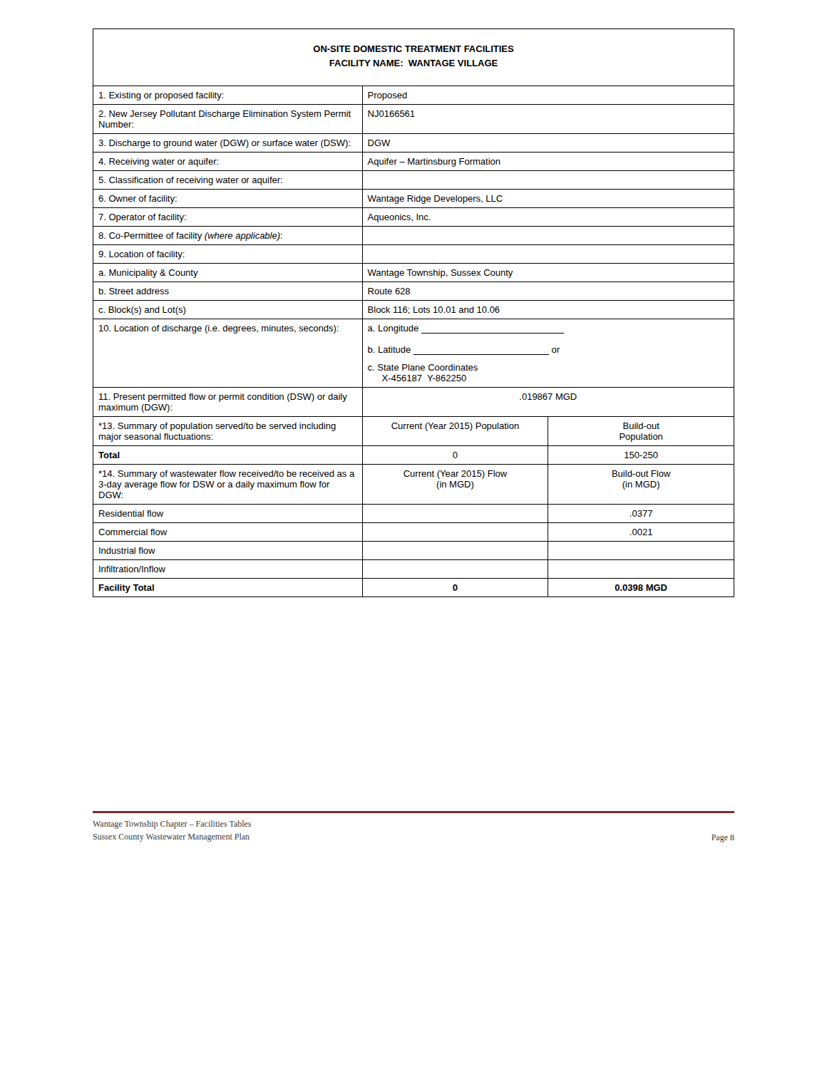| ON-SITE DOMESTIC TREATMENT FACILITIES FACILITY NAME: WANTAGE VILLAGE |
| 1. Existing or proposed facility: | Proposed |
| 2. New Jersey Pollutant Discharge Elimination System Permit Number: | NJ0166561 |
| 3. Discharge to ground water (DGW) or surface water (DSW): | DGW |
| 4. Receiving water or aquifer: | Aquifer – Martinsburg Formation |
| 5. Classification of receiving water or aquifer: | |
| 6. Owner of facility: | Wantage Ridge Developers, LLC |
| 7. Operator of facility: | Aqueonics, Inc. |
| 8. Co-Permittee of facility (where applicable) : | |
| 9. Location of facility: | |
| a. Municipality & County | Wantage Township, Sussex County |
| b. Street address | Route 628 |
| c. Block(s) and Lot(s) | Block 116; Lots 10.01 and 10.06 |
| 10. Location of discharge (i.e. degrees, minutes, seconds): | a. Longitude b. Latitude or |
| c. State Plane Coordinates X-456187 Y-862250 |
| 11. Present permitted flow or permit condition (DSW) or daily maximum (DGW): | .019867 MGD |
| *13. Summary of population served/to be served including major seasonal fluctuations: | Current (Year 2015) Population | Build-out Population |
| Total | 0 | 150-250 |
| *14. Summary of wastewater flow received/to be received as a 3-day average flow for DSW or a daily maximum flow for DGW: | Current (Year 2015) Flow (in MGD) | Build-out Flow (in MGD) |
| Residential flow | | .0377 |
| Commercial flow | | .0021 |
| Industrial flow | | |
| Infiltration/Inflow | | |
| Facility Total | 0 | 0.0398 MGD |
Wantage Township Chapter – Facilities Tables
Sussex County Wastewater Management Plan
Page 8